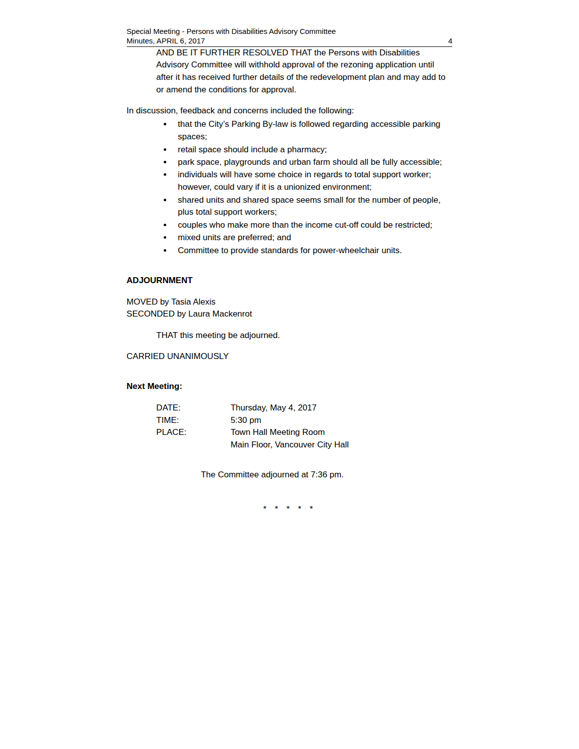Special Meeting - Persons with Disabilities Advisory Committee
Minutes, APRIL 6, 20174
AND BE IT FURTHER RESOLVED THAT the Persons with Disabilities Advisory Committee will withhold approval of the rezoning application until after it has received further details of the redevelopment plan and may add to or amend the conditions for approval.
In discussion, feedback and concerns included the following:
that the City’s Parking By-law is followed regarding accessible parking spaces;
retail space should include a pharmacy;
park space, playgrounds and urban farm should all be fully accessible;
individuals will have some choice in regards to total support worker; however, could vary if it is a unionized environment;
shared units and shared space seems small for the number of people, plus total support workers;
couples who make more than the income cut-off could be restricted;
mixed units are preferred; and
Committee to provide standards for power-wheelchair units.
ADJOURNMENT
MOVED by Tasia Alexis
SECONDED by Laura Mackenrot
THAT this meeting be adjourned.
CARRIED UNANIMOUSLY
Next Meeting:
| DATE: | Thursday, May 4, 2017 |
| TIME: | 5:30 pm |
| PLACE: | Town Hall Meeting Room Main Floor, Vancouver City Hall |
The Committee adjourned at 7:36 pm.
* * * * *